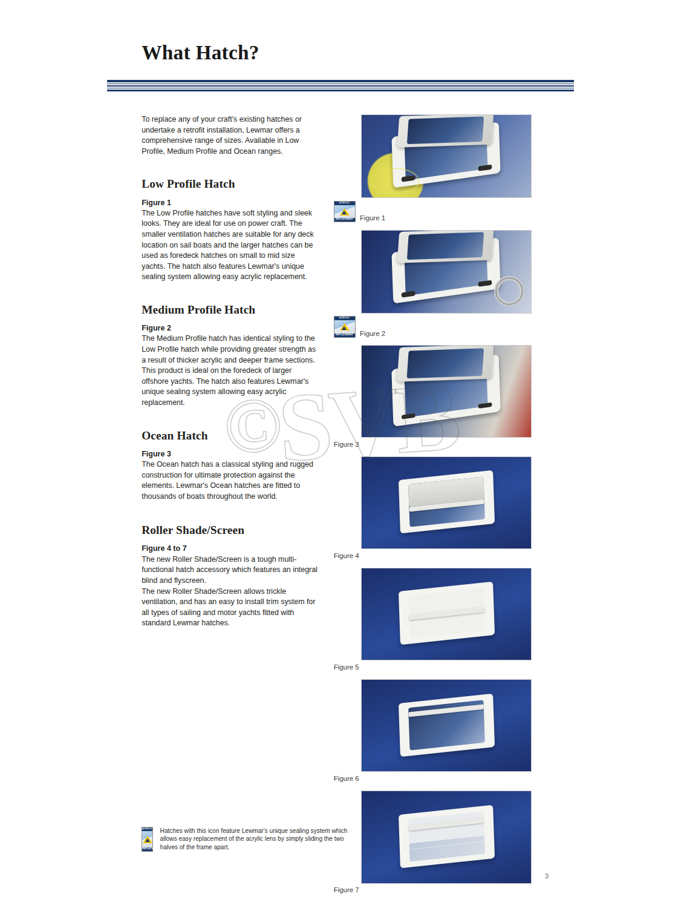What Hatch?
To replace any of your craft's existing hatches or undertake a retrofit installation, Lewmar offers a comprehensive range of sizes. Available in Low Profile, Medium Profile and Ocean ranges.
Low Profile Hatch
Figure 1
The Low Profile hatches have soft styling and sleek looks. They are ideal for use on power craft. The smaller ventilation hatches are suitable for any deck location on sail boats and the larger hatches can be used as foredeck hatches on small to mid size yachts. The hatch also features Lewmar's unique sealing system allowing easy acrylic replacement.
Medium Profile Hatch
Figure 2
The Medium Profile hatch has identical styling to the Low Profile hatch while providing greater strength as a result of thicker acrylic and deeper frame sections. This product is ideal on the foredeck of larger offshore yachts. The hatch also features Lewmar's unique sealing system allowing easy acrylic replacement.
Ocean Hatch
Figure 3
The Ocean hatch has a classical styling and rugged construction for ultimate protection against the elements. Lewmar's Ocean hatches are fitted to thousands of boats throughout the world.
Roller Shade/Screen
Figure 4 to 7
The new Roller Shade/Screen is a tough multi-functional hatch accessory which features an integral blind and flyscreen.
The new Roller Shade/Screen allows trickle ventilation, and has an easy to install trim system for all types of sailing and motor yachts fitted with standard Lewmar hatches.
ACRYLIC
REPLACEMENT
Figure 1
ACRYLIC
REPLACEMENT
Figure 2
Figure 3
Figure 4
Figure 5
Figure 6
Figure 7
ACRYLIC
REPLACEMENT
Hatches with this icon feature Lewmar's unique sealing system which allows easy replacement of the acrylic lens by simply sliding the two halves of the frame apart.
©SVB
3